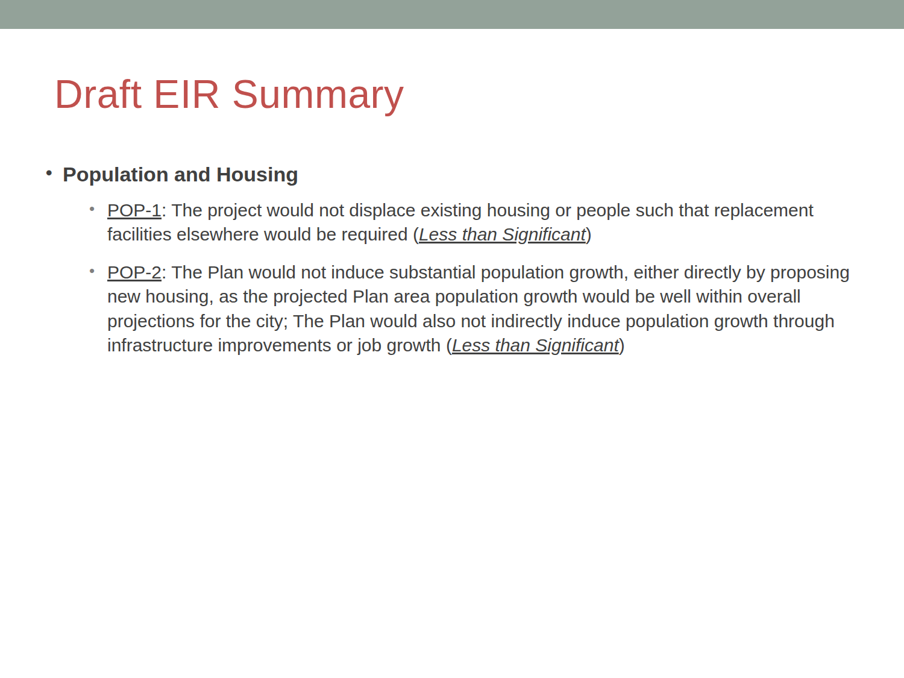Draft EIR Summary
Population and Housing
POP-1: The project would not displace existing housing or people such that replacement facilities elsewhere would be required (Less than Significant)
POP-2: The Plan would not induce substantial population growth, either directly by proposing new housing, as the projected Plan area population growth would be well within overall projections for the city; The Plan would also not indirectly induce population growth through infrastructure improvements or job growth (Less than Significant)